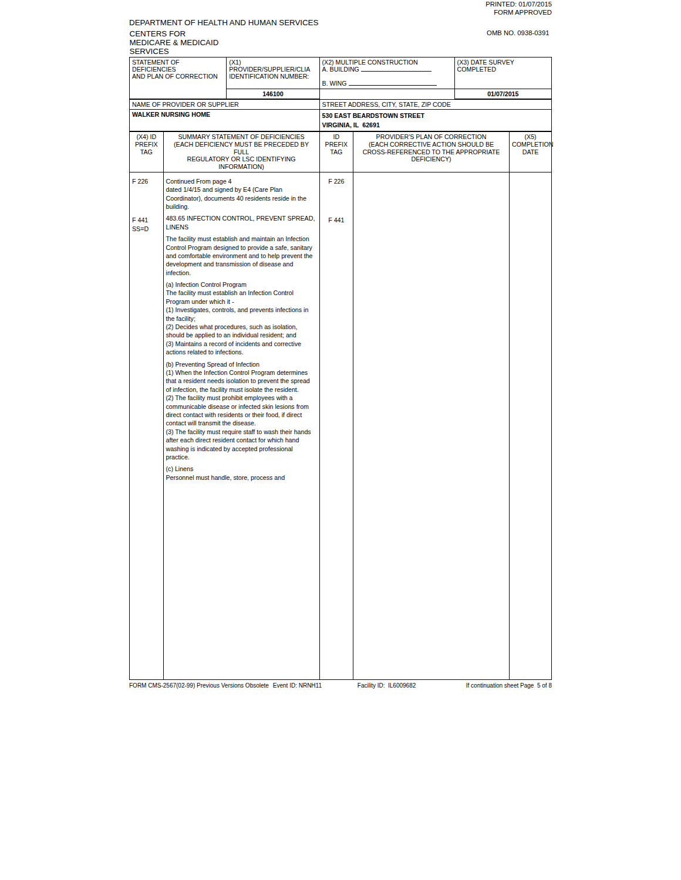PRINTED: 01/07/2015
FORM APPROVED
DEPARTMENT OF HEALTH AND HUMAN SERVICES
| CENTERS FOR MEDICARE & MEDICAID SERVICES | | | OMB NO. 0938-0391 |
| STATEMENT OF DEFICIENCIES AND PLAN OF CORRECTION | (X1) PROVIDER/SUPPLIER/CLIA IDENTIFICATION NUMBER: | (X2) MULTIPLE CONSTRUCTION A. BUILDING B. WING | (X3) DATE SURVEY COMPLETED |
| 146100 | | 01/07/2015 |
| NAME OF PROVIDER OR SUPPLIER | STREET ADDRESS, CITY, STATE, ZIP CODE |
| WALKER NURSING HOME | 530 EAST BEARDSTOWN STREET VIRGINIA, IL 62691 |
| (X4) ID PREFIX TAG | SUMMARY STATEMENT OF DEFICIENCIES (EACH DEFICIENCY MUST BE PRECEDED BY FULL REGULATORY OR LSC IDENTIFYING INFORMATION) | ID PREFIX TAG | PROVIDER'S PLAN OF CORRECTION (EACH CORRECTIVE ACTION SHOULD BE CROSS-REFERENCED TO THE APPROPRIATE DEFICIENCY) | (X5) COMPLETION DATE |
| --- | --- | --- | --- | --- |
| F 226 F 441 SS=D | Continued From page 4 dated 1/4/15 and signed by E4 (Care Plan Coordinator), documents 40 residents reside in the building. 483.65 INFECTION CONTROL, PREVENT SPREAD, LINENS The facility must establish and maintain an Infection Control Program designed to provide a safe, sanitary and comfortable environment and to help prevent the development and transmission of disease and infection. (a) Infection Control Program The facility must establish an Infection Control Program under which it - (1) Investigates, controls, and prevents infections in the facility; (2) Decides what procedures, such as isolation, should be applied to an individual resident; and (3) Maintains a record of incidents and corrective actions related to infections. (b) Preventing Spread of Infection (1) When the Infection Control Program determines that a resident needs isolation to prevent the spread of infection, the facility must isolate the resident. (2) The facility must prohibit employees with a communicable disease or infected skin lesions from direct contact with residents or their food, if direct contact will transmit the disease. (3) The facility must require staff to wash their hands after each direct resident contact for which hand washing is indicated by accepted professional practice. (c) Linens Personnel must handle, store, process and | F 226 F 441 | | |
FORM CMS-2567(02-99) Previous Versions Obsolete
Event ID: NRNH11
Facility ID: IL6009682
If continuation sheet Page 5 of 8